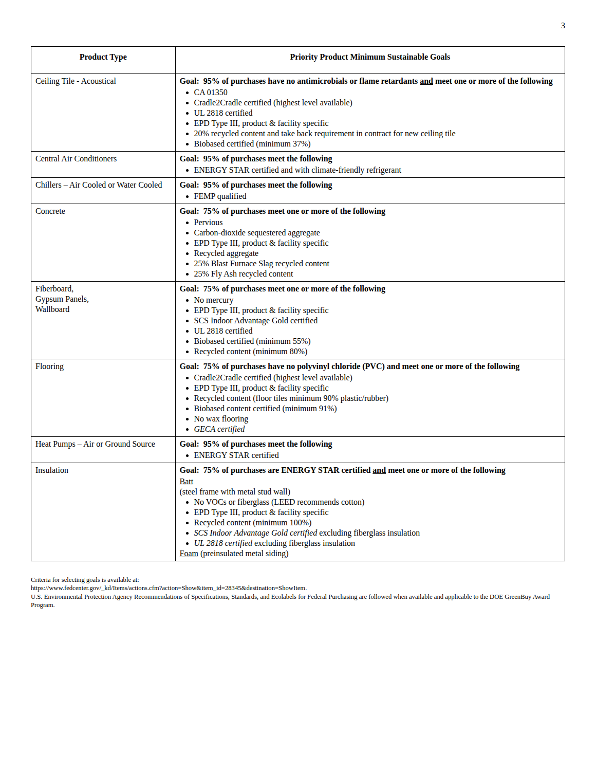3
| Product Type | Priority Product Minimum Sustainable Goals |
| --- | --- |
| Ceiling Tile - Acoustical | Goal: 95% of purchases have no antimicrobials or flame retardants and meet one or more of the following CA 01350 Cradle2Cradle certified (highest level available) UL 2818 certified EPD Type III, product & facility specific 20% recycled content and take back requirement in contract for new ceiling tile Biobased certified (minimum 37%) |
| Central Air Conditioners | Goal: 95% of purchases meet the following ENERGY STAR certified and with climate-friendly refrigerant |
| Chillers – Air Cooled or Water Cooled | Goal: 95% of purchases meet the following FEMP qualified |
| Concrete | Goal: 75% of purchases meet one or more of the following Pervious Carbon-dioxide sequestered aggregate EPD Type III, product & facility specific Recycled aggregate 25% Blast Furnace Slag recycled content 25% Fly Ash recycled content |
| Fiberboard, Gypsum Panels, Wallboard | Goal: 75% of purchases meet one or more of the following No mercury EPD Type III, product & facility specific SCS Indoor Advantage Gold certified UL 2818 certified Biobased certified (minimum 55%) Recycled content (minimum 80%) |
| Flooring | Goal: 75% of purchases have no polyvinyl chloride (PVC) and meet one or more of the following Cradle2Cradle certified (highest level available) EPD Type III, product & facility specific Recycled content (floor tiles minimum 90% plastic/rubber) Biobased content certified (minimum 91%) No wax flooring GECA certified |
| Heat Pumps – Air or Ground Source | Goal: 95% of purchases meet the following ENERGY STAR certified |
| Insulation | Goal: 75% of purchases are ENERGY STAR certified and meet one or more of the following Batt (steel frame with metal stud wall) No VOCs or fiberglass (LEED recommends cotton) EPD Type III, product & facility specific Recycled content (minimum 100%) SCS Indoor Advantage Gold certified excluding fiberglass insulation UL 2818 certified excluding fiberglass insulation Foam (preinsulated metal siding) |
Criteria for selecting goals is available at:
https://www.fedcenter.gov/_kd/Items/actions.cfm?action=Show&item_id=28345&destination=ShowItem.
U.S. Environmental Protection Agency Recommendations of Specifications, Standards, and Ecolabels for Federal Purchasing are followed when available and applicable to the DOE GreenBuy Award Program.